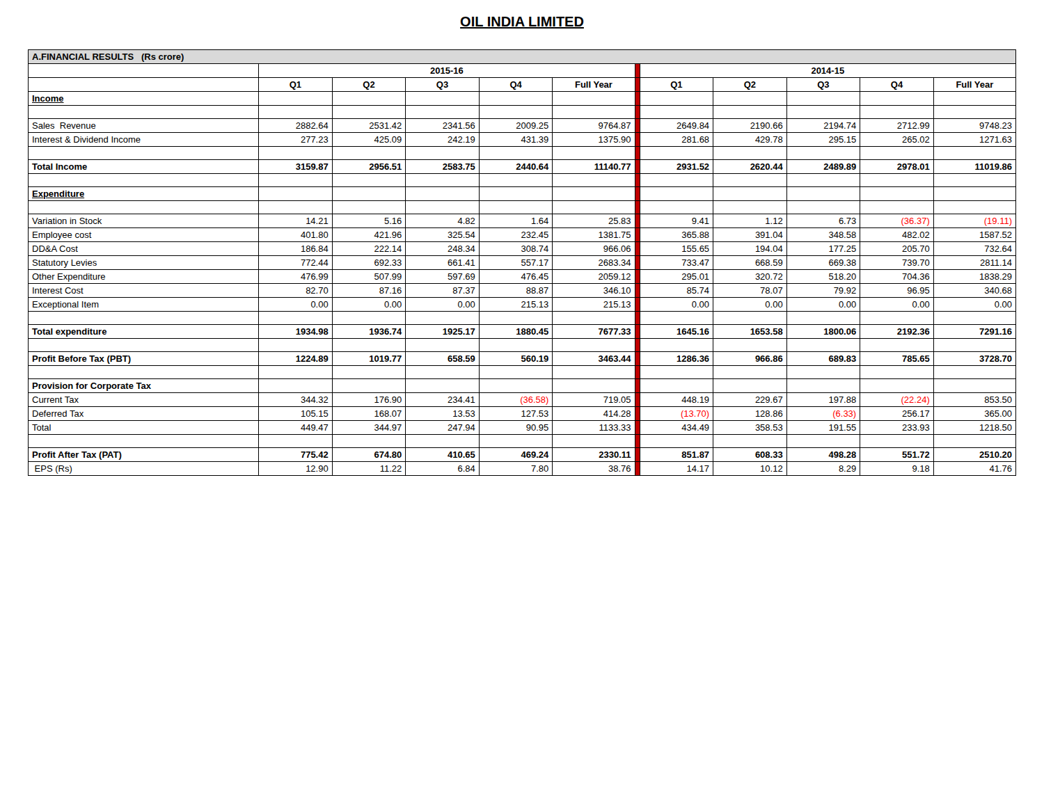OIL INDIA LIMITED
| A.FINANCIAL RESULTS (Rs crore) |
| | 2015-16 | | 2014-15 |
| | Q1 | Q2 | Q3 | Q4 | Full Year | | Q1 | Q2 | Q3 | Q4 | Full Year |
| Income | | | | | | | | | | | |
| Sales Revenue | 2882.64 | 2531.42 | 2341.56 | 2009.25 | 9764.87 | | 2649.84 | 2190.66 | 2194.74 | 2712.99 | 9748.23 |
| Interest & Dividend Income | 277.23 | 425.09 | 242.19 | 431.39 | 1375.90 | | 281.68 | 429.78 | 295.15 | 265.02 | 1271.63 |
| Total Income | 3159.87 | 2956.51 | 2583.75 | 2440.64 | 11140.77 | | 2931.52 | 2620.44 | 2489.89 | 2978.01 | 11019.86 |
| Expenditure | | | | | | | | | | | |
| Variation in Stock | 14.21 | 5.16 | 4.82 | 1.64 | 25.83 | | 9.41 | 1.12 | 6.73 | (36.37) | (19.11) |
| Employee cost | 401.80 | 421.96 | 325.54 | 232.45 | 1381.75 | | 365.88 | 391.04 | 348.58 | 482.02 | 1587.52 |
| DD&A Cost | 186.84 | 222.14 | 248.34 | 308.74 | 966.06 | | 155.65 | 194.04 | 177.25 | 205.70 | 732.64 |
| Statutory Levies | 772.44 | 692.33 | 661.41 | 557.17 | 2683.34 | | 733.47 | 668.59 | 669.38 | 739.70 | 2811.14 |
| Other Expenditure | 476.99 | 507.99 | 597.69 | 476.45 | 2059.12 | | 295.01 | 320.72 | 518.20 | 704.36 | 1838.29 |
| Interest Cost | 82.70 | 87.16 | 87.37 | 88.87 | 346.10 | | 85.74 | 78.07 | 79.92 | 96.95 | 340.68 |
| Exceptional Item | 0.00 | 0.00 | 0.00 | 215.13 | 215.13 | | 0.00 | 0.00 | 0.00 | 0.00 | 0.00 |
| Total expenditure | 1934.98 | 1936.74 | 1925.17 | 1880.45 | 7677.33 | | 1645.16 | 1653.58 | 1800.06 | 2192.36 | 7291.16 |
| Profit Before Tax (PBT) | 1224.89 | 1019.77 | 658.59 | 560.19 | 3463.44 | | 1286.36 | 966.86 | 689.83 | 785.65 | 3728.70 |
| Provision for Corporate Tax | | | | | | | | | | | |
| Current Tax | 344.32 | 176.90 | 234.41 | (36.58) | 719.05 | | 448.19 | 229.67 | 197.88 | (22.24) | 853.50 |
| Deferred Tax | 105.15 | 168.07 | 13.53 | 127.53 | 414.28 | | (13.70) | 128.86 | (6.33) | 256.17 | 365.00 |
| Total | 449.47 | 344.97 | 247.94 | 90.95 | 1133.33 | | 434.49 | 358.53 | 191.55 | 233.93 | 1218.50 |
| Profit After Tax (PAT) | 775.42 | 674.80 | 410.65 | 469.24 | 2330.11 | | 851.87 | 608.33 | 498.28 | 551.72 | 2510.20 |
| EPS (Rs) | 12.90 | 11.22 | 6.84 | 7.80 | 38.76 | | 14.17 | 10.12 | 8.29 | 9.18 | 41.76 |